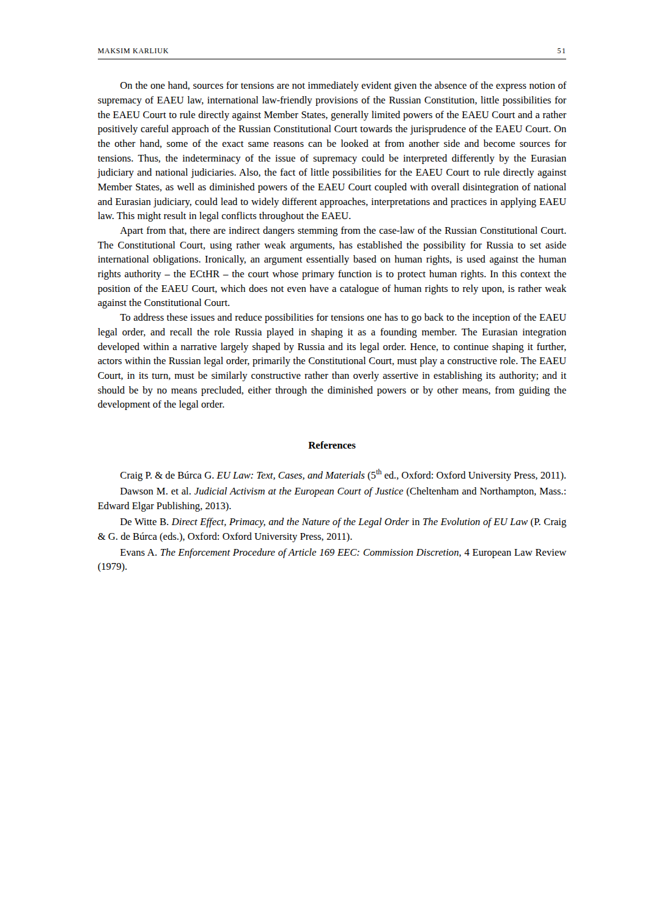Maksim Karliuk 51
On the one hand, sources for tensions are not immediately evident given the absence of the express notion of supremacy of EAEU law, international law-friendly provisions of the Russian Constitution, little possibilities for the EAEU Court to rule directly against Member States, generally limited powers of the EAEU Court and a rather positively careful approach of the Russian Constitutional Court towards the jurisprudence of the EAEU Court. On the other hand, some of the exact same reasons can be looked at from another side and become sources for tensions. Thus, the indeterminacy of the issue of supremacy could be interpreted differently by the Eurasian judiciary and national judiciaries. Also, the fact of little possibilities for the EAEU Court to rule directly against Member States, as well as diminished powers of the EAEU Court coupled with overall disintegration of national and Eurasian judiciary, could lead to widely different approaches, interpretations and practices in applying EAEU law. This might result in legal conflicts throughout the EAEU.
Apart from that, there are indirect dangers stemming from the case-law of the Russian Constitutional Court. The Constitutional Court, using rather weak arguments, has established the possibility for Russia to set aside international obligations. Ironically, an argument essentially based on human rights, is used against the human rights authority – the ECtHR – the court whose primary function is to protect human rights. In this context the position of the EAEU Court, which does not even have a catalogue of human rights to rely upon, is rather weak against the Constitutional Court.
To address these issues and reduce possibilities for tensions one has to go back to the inception of the EAEU legal order, and recall the role Russia played in shaping it as a founding member. The Eurasian integration developed within a narrative largely shaped by Russia and its legal order. Hence, to continue shaping it further, actors within the Russian legal order, primarily the Constitutional Court, must play a constructive role. The EAEU Court, in its turn, must be similarly constructive rather than overly assertive in establishing its authority; and it should be by no means precluded, either through the diminished powers or by other means, from guiding the development of the legal order.
References
Craig P. & de Búrca G. EU Law: Text, Cases, and Materials (5th ed., Oxford: Oxford University Press, 2011).
Dawson M. et al. Judicial Activism at the European Court of Justice (Cheltenham and Northampton, Mass.: Edward Elgar Publishing, 2013).
De Witte B. Direct Effect, Primacy, and the Nature of the Legal Order in The Evolution of EU Law (P. Craig & G. de Búrca (eds.), Oxford: Oxford University Press, 2011).
Evans A. The Enforcement Procedure of Article 169 EEC: Commission Discretion, 4 European Law Review (1979).